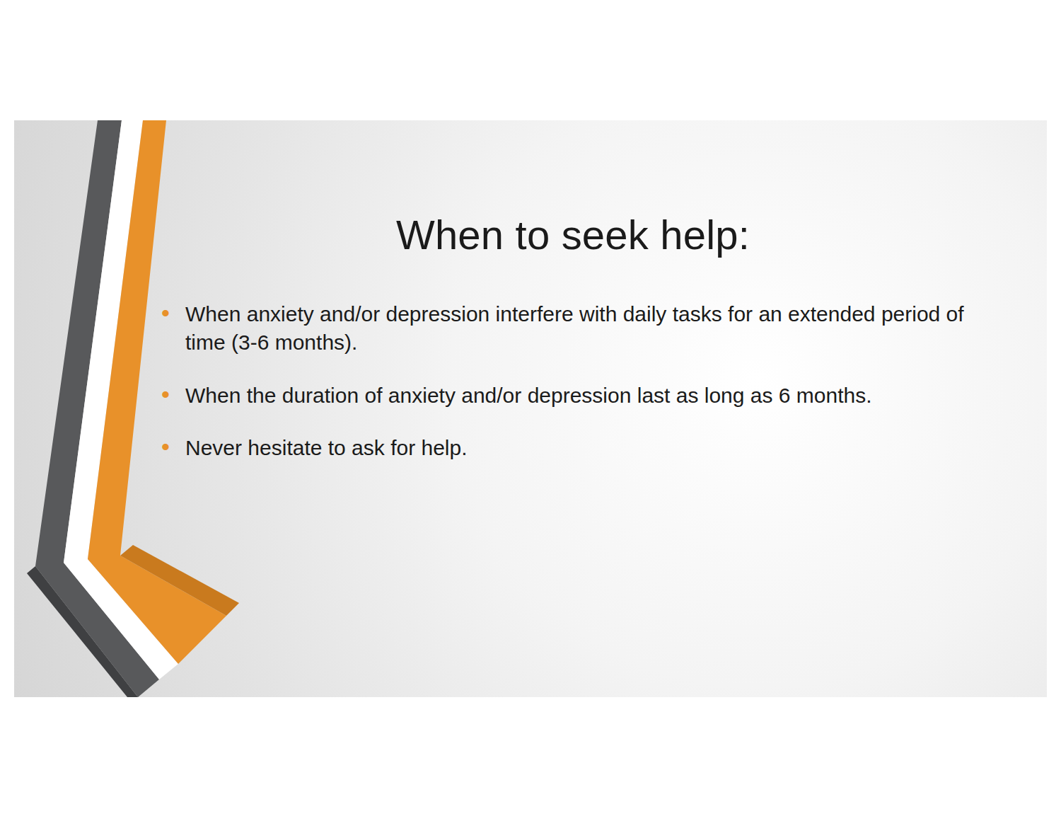When to seek help:
When anxiety and/or depression interfere with daily tasks for an extended period of time (3-6 months).
When the duration of anxiety and/or depression last as long as 6 months.
Never hesitate to ask for help.